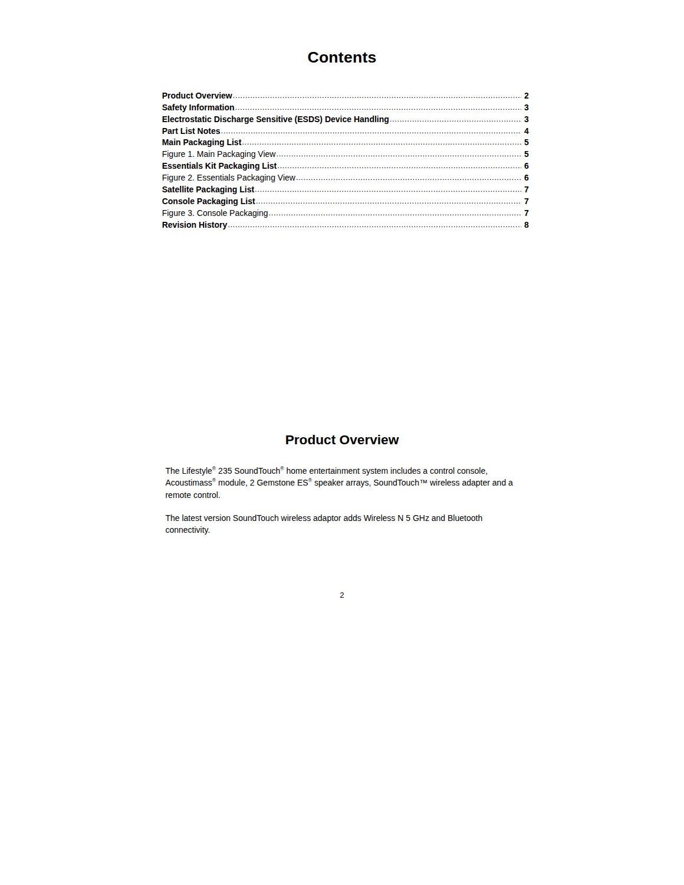Contents
Product Overview ......................................................................................................................... 2
Safety Information ......................................................................................................................... 3
Electrostatic Discharge Sensitive (ESDS) Device Handling ..................................................... 3
Part List Notes ............................................................................................................................. 4
Main Packaging List ..................................................................................................................... 5
Figure 1. Main Packaging View ....................................................................................................... 5
Essentials Kit Packaging List ..................................................................................................... 6
Figure 2. Essentials Packaging View ................................................................................................ 6
Satellite Packaging List ............................................................................................................. 7
Console Packaging List ............................................................................................................. 7
Figure 3. Console Packaging ......................................................................................................... 7
Revision History ......................................................................................................................... 8
Product Overview
The Lifestyle® 235 SoundTouch® home entertainment system includes a control console, Acoustimass® module, 2 Gemstone ES® speaker arrays, SoundTouch™ wireless adapter and a remote control.
The latest version SoundTouch wireless adaptor adds Wireless N 5 GHz and Bluetooth connectivity.
2